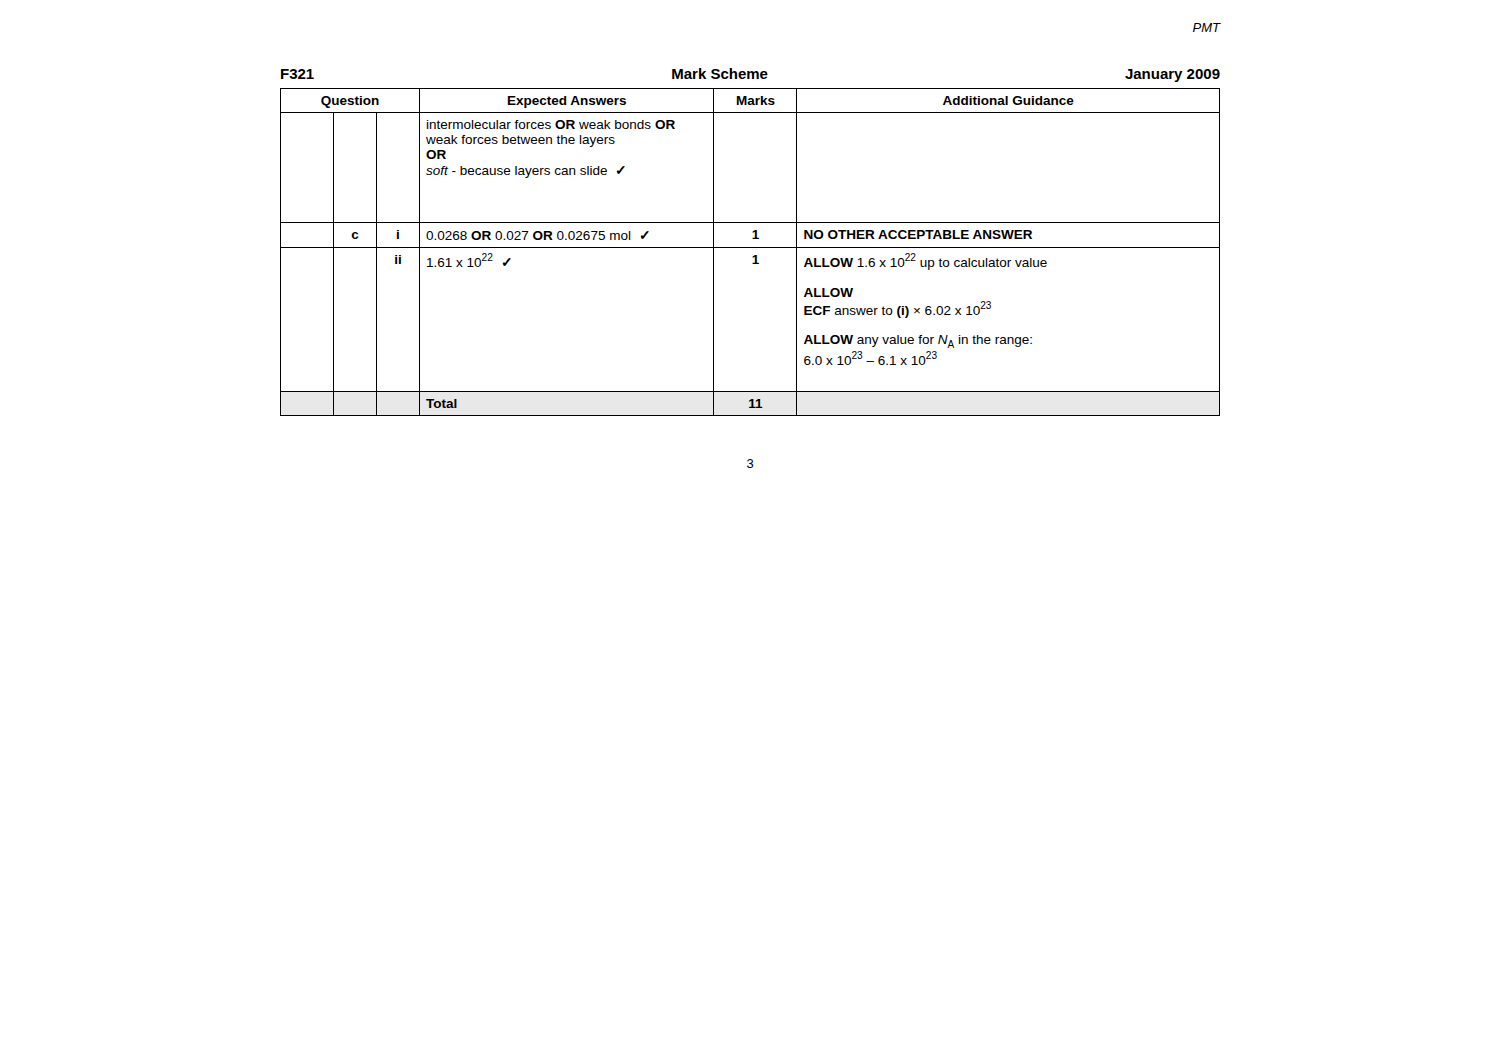PMT
F321
Mark Scheme
January 2009
| Question | Expected Answers | Marks | Additional Guidance |
| --- | --- | --- | --- |
| | | | intermolecular forces OR weak bonds OR weak forces between the layers OR soft - because layers can slide | | |
| | c | i | 0.0268 OR 0.027 OR 0.02675 mol | 1 | NO OTHER ACCEPTABLE ANSWER |
| | | ii | 1.61 x 10 22 | 1 | ALLOW 1.6 x 10 22 up to calculator value ALLOW ECF answer to (i) × 6.02 x 10 23 ALLOW any value for N A in the range: 6.0 x 10 23 – 6.1 x 10 23 |
| | | | Total | 11 | |
3